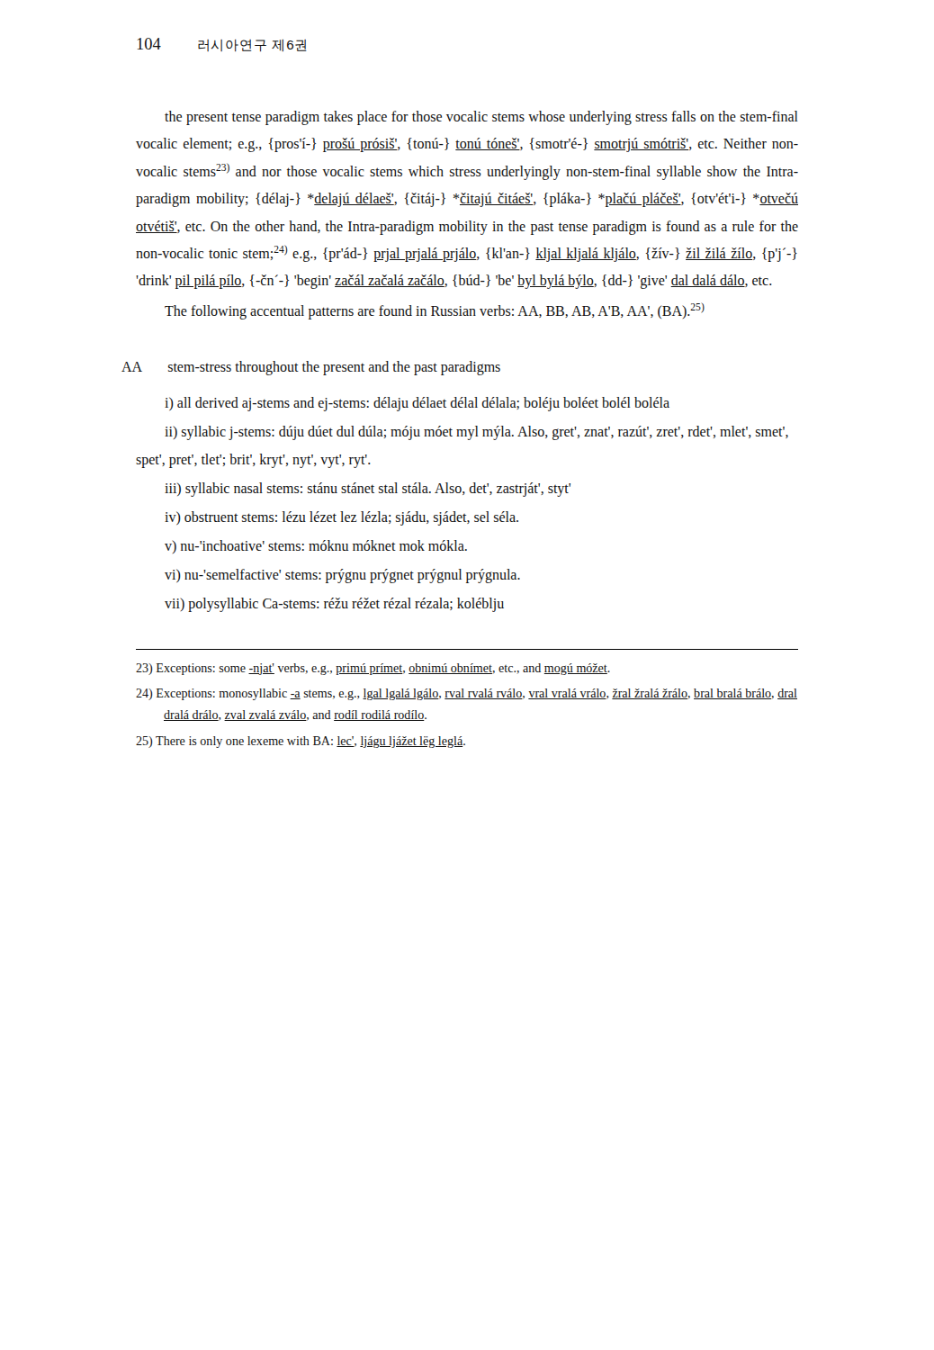104 러시아연구 제6권
the present tense paradigm takes place for those vocalic stems whose underlying stress falls on the stem-final vocalic element; e.g., {pros'í-} prošú prósiš', {tonú-} tonú tóneš', {smotr'é-} smotrjú smótriš', etc. Neither non-vocalic stems23) and nor those vocalic stems which stress underlyingly non-stem-final syllable show the Intra-paradigm mobility; {délaj-} *delajú délaeš', {čitáj-} *čitajú čitáeš', {pláka-} *plačú pláčeš', {otv'ét'i-} *otvečú otvétiš', etc. On the other hand, the Intra-paradigm mobility in the past tense paradigm is found as a rule for the non-vocalic tonic stem;24) e.g., {pr'ád-} prjal prjalá prjálo, {kl'an-} kljal kljalá kljálo, {žív-} žil žilá žílo, {p'j´-} 'drink' pil pilá pílo, {-čn´-} 'begin' začál začalá začálo, {búd-} 'be' byl bylá býlo, {dd-} 'give' dal dalá dálo, etc.
The following accentual patterns are found in Russian verbs: AA, BB, AB, A'B, AA', (BA).25)
AAstem-stress throughout the present and the past paradigms
all derived aj-stems and ej-stems: délaju délaet délal délala; boléju boléet bolél boléla
syllabic j-stems: dúju dúet dul dúla; móju móet myl mýla. Also, gret', znat', razút', zret', rdet', mlet', smet', spet', pret', tlet'; brit', kryt', nyt', vyt', ryt'.
syllabic nasal stems: stánu stánet stal stála. Also, det', zastrját', styt'
obstruent stems: lézu lézet lez lézla; sjádu, sjádet, sel séla.
nu-'inchoative' stems: móknu móknet mok mókla.
nu-'semelfactive' stems: prýgnu prýgnet prýgnul prýgnula.
polysyllabic Ca-stems: réžu réžet rézal rézala; koléblju
Exceptions: some -njat' verbs, e.g., primú prímet, obnimú obnímet, etc., and mogú móžet.
Exceptions: monosyllabic -a stems, e.g., lgal lgalá lgálo, rval rvalá rválo, vral vralá vrálo, žral žralá žrálo, bral bralá brálo, dral dralá drálo, zval zvalá zválo, and rodíl rodilá rodílo.
There is only one lexeme with BA: lec', ljágu ljážet lëg leglá.